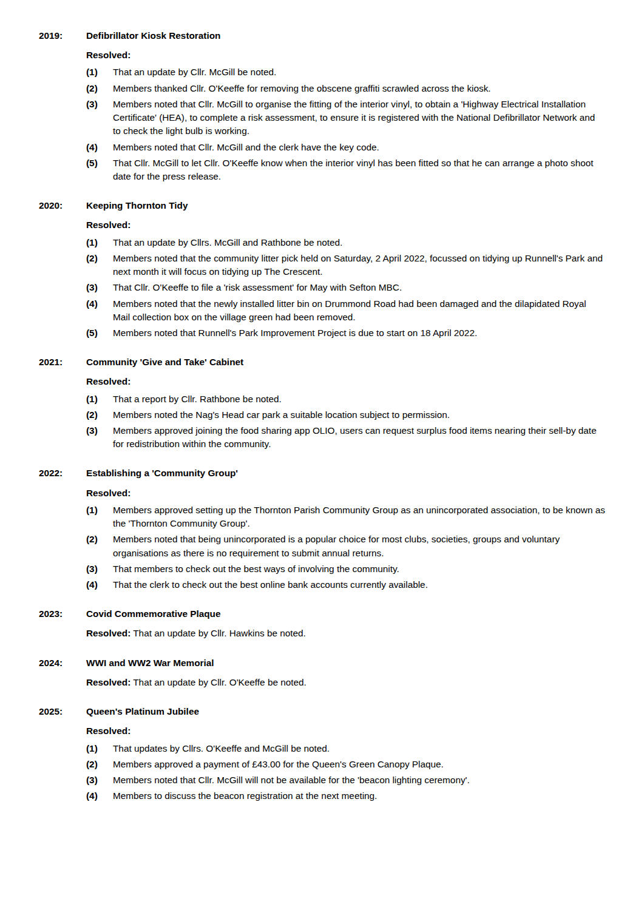2019: Defibrillator Kiosk Restoration
Resolved:
(1) That an update by Cllr. McGill be noted.
(2) Members thanked Cllr. O'Keeffe for removing the obscene graffiti scrawled across the kiosk.
(3) Members noted that Cllr. McGill to organise the fitting of the interior vinyl, to obtain a 'Highway Electrical Installation Certificate' (HEA), to complete a risk assessment, to ensure it is registered with the National Defibrillator Network and to check the light bulb is working.
(4) Members noted that Cllr. McGill and the clerk have the key code.
(5) That Cllr. McGill to let Cllr. O'Keeffe know when the interior vinyl has been fitted so that he can arrange a photo shoot date for the press release.
2020: Keeping Thornton Tidy
Resolved:
(1) That an update by Cllrs. McGill and Rathbone be noted.
(2) Members noted that the community litter pick held on Saturday, 2 April 2022, focussed on tidying up Runnell's Park and next month it will focus on tidying up The Crescent.
(3) That Cllr. O'Keeffe to file a 'risk assessment' for May with Sefton MBC.
(4) Members noted that the newly installed litter bin on Drummond Road had been damaged and the dilapidated Royal Mail collection box on the village green had been removed.
(5) Members noted that Runnell's Park Improvement Project is due to start on 18 April 2022.
2021: Community 'Give and Take' Cabinet
Resolved:
(1) That a report by Cllr. Rathbone be noted.
(2) Members noted the Nag's Head car park a suitable location subject to permission.
(3) Members approved joining the food sharing app OLIO, users can request surplus food items nearing their sell-by date for redistribution within the community.
2022: Establishing a 'Community Group'
Resolved:
(1) Members approved setting up the Thornton Parish Community Group as an unincorporated association, to be known as the 'Thornton Community Group'.
(2) Members noted that being unincorporated is a popular choice for most clubs, societies, groups and voluntary organisations as there is no requirement to submit annual returns.
(3) That members to check out the best ways of involving the community.
(4) That the clerk to check out the best online bank accounts currently available.
2023: Covid Commemorative Plaque
Resolved: That an update by Cllr. Hawkins be noted.
2024: WWI and WW2 War Memorial
Resolved: That an update by Cllr. O'Keeffe be noted.
2025: Queen's Platinum Jubilee
Resolved:
(1) That updates by Cllrs. O'Keeffe and McGill be noted.
(2) Members approved a payment of £43.00 for the Queen's Green Canopy Plaque.
(3) Members noted that Cllr. McGill will not be available for the 'beacon lighting ceremony'.
(4) Members to discuss the beacon registration at the next meeting.